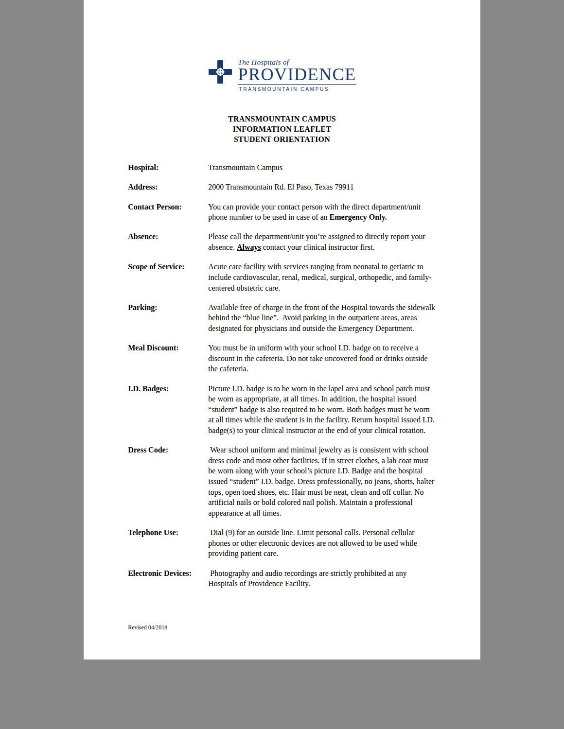The Hospitals of
PROVIDENCE
TRANSMOUNTAIN CAMPUS
TRANSMOUNTAIN CAMPUS
INFORMATION LEAFLET
STUDENT ORIENTATION
| Hospital: | Transmountain Campus |
| Address: | 2000 Transmountain Rd. El Paso, Texas 79911 |
| Contact Person: | You can provide your contact person with the direct department/unit phone number to be used in case of an Emergency Only. |
| Absence: | Please call the department/unit you’re assigned to directly report your absence. Always contact your clinical instructor first. |
| Scope of Service: | Acute care facility with services ranging from neonatal to geriatric to include cardiovascular, renal, medical, surgical, orthopedic, and family-centered obstetric care. |
| Parking: | Available free of charge in the front of the Hospital towards the sidewalk behind the “blue line”. Avoid parking in the outpatient areas, areas designated for physicians and outside the Emergency Department. |
| Meal Discount: | You must be in uniform with your school I.D. badge on to receive a discount in the cafeteria. Do not take uncovered food or drinks outside the cafeteria. |
| I.D. Badges: | Picture I.D. badge is to be worn in the lapel area and school patch must be worn as appropriate, at all times. In addition, the hospital issued “student” badge is also required to be worn. Both badges must be worn at all times while the student is in the facility. Return hospital issued I.D. badge(s) to your clinical instructor at the end of your clinical rotation. |
| Dress Code: | Wear school uniform and minimal jewelry as is consistent with school dress code and most other facilities. If in street clothes, a lab coat must be worn along with your school’s picture I.D. Badge and the hospital issued “student” I.D. badge. Dress professionally, no jeans, shorts, halter tops, open toed shoes, etc. Hair must be neat, clean and off collar. No artificial nails or bold colored nail polish. Maintain a professional appearance at all times. |
| Telephone Use: | Dial (9) for an outside line. Limit personal calls. Personal cellular phones or other electronic devices are not allowed to be used while providing patient care. |
| Electronic Devices: | Photography and audio recordings are strictly prohibited at any Hospitals of Providence Facility. |
Revised 04/2018